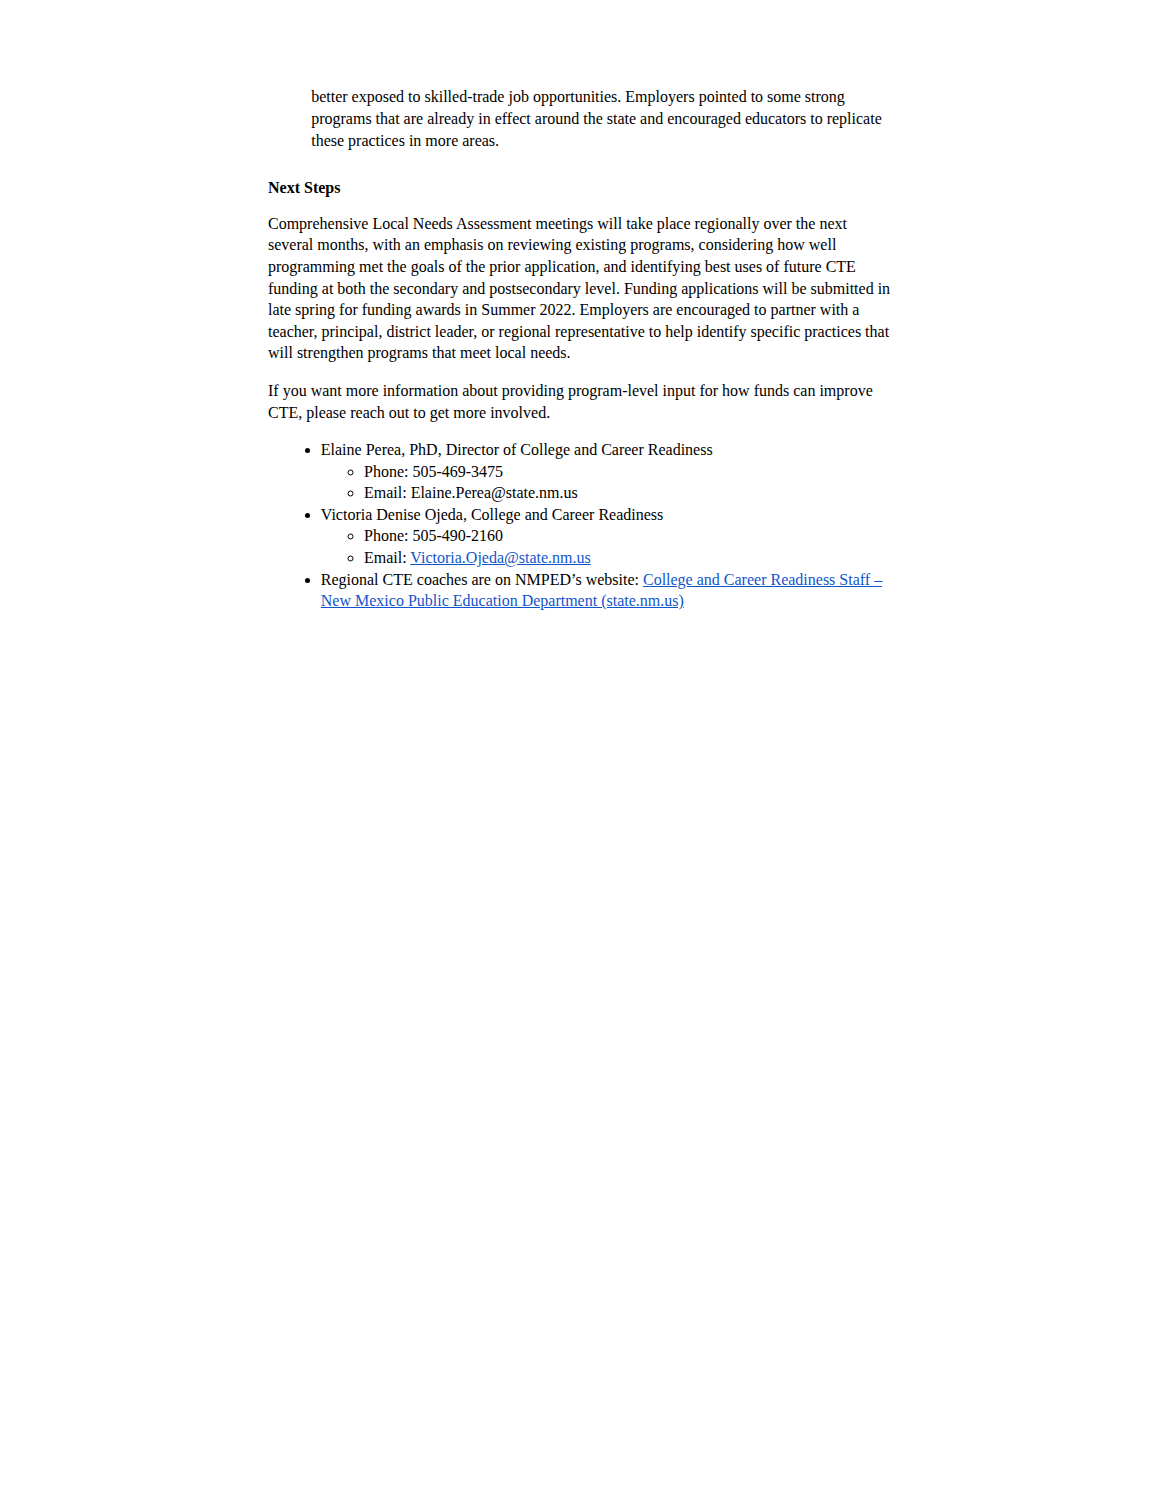better exposed to skilled-trade job opportunities. Employers pointed to some strong programs that are already in effect around the state and encouraged educators to replicate these practices in more areas.
Next Steps
Comprehensive Local Needs Assessment meetings will take place regionally over the next several months, with an emphasis on reviewing existing programs, considering how well programming met the goals of the prior application, and identifying best uses of future CTE funding at both the secondary and postsecondary level. Funding applications will be submitted in late spring for funding awards in Summer 2022. Employers are encouraged to partner with a teacher, principal, district leader, or regional representative to help identify specific practices that will strengthen programs that meet local needs.
If you want more information about providing program-level input for how funds can improve CTE, please reach out to get more involved.
Elaine Perea, PhD, Director of College and Career Readiness
Phone: 505-469-3475
Email: Elaine.Perea@state.nm.us
Victoria Denise Ojeda, College and Career Readiness
Phone: 505-490-2160
Email: Victoria.Ojeda@state.nm.us
Regional CTE coaches are on NMPED’s website: College and Career Readiness Staff – New Mexico Public Education Department (state.nm.us)